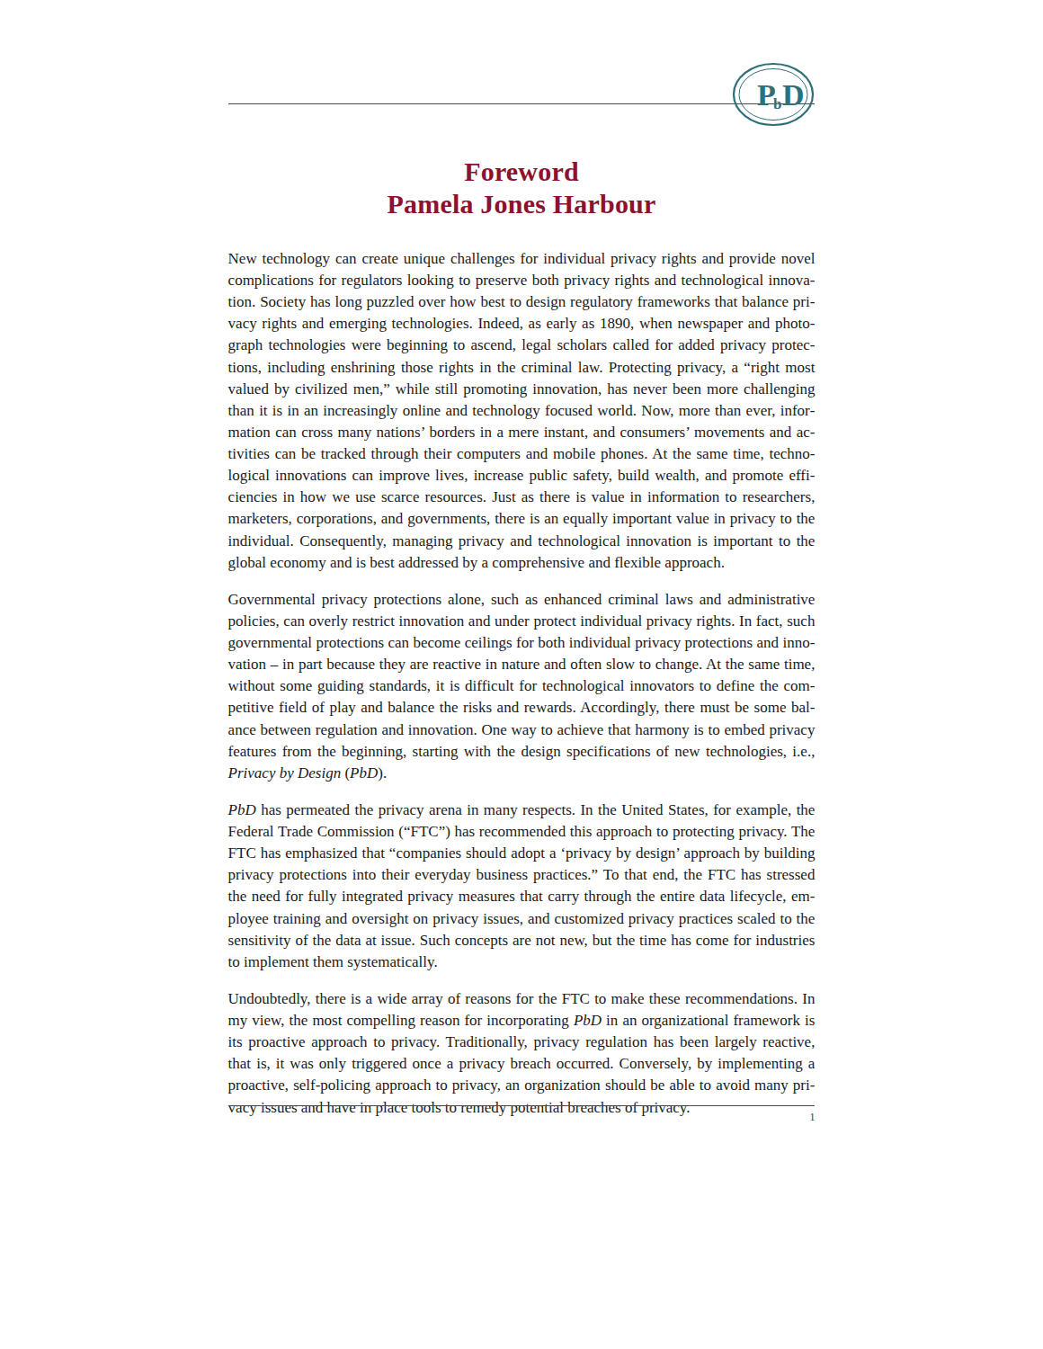P b D
ForewordPamela Jones Harbour
New technology can create unique challenges for individual privacy rights and provide novel complications for regulators looking to preserve both privacy rights and technological innovation. Society has long puzzled over how best to design regulatory frameworks that balance privacy rights and emerging technologies. Indeed, as early as 1890, when newspaper and photograph technologies were beginning to ascend, legal scholars called for added privacy protections, including enshrining those rights in the criminal law. Protecting privacy, a “right most valued by civilized men,” while still promoting innovation, has never been more challenging than it is in an increasingly online and technology focused world. Now, more than ever, information can cross many nations’ borders in a mere instant, and consumers’ movements and activities can be tracked through their computers and mobile phones. At the same time, technological innovations can improve lives, increase public safety, build wealth, and promote efficiencies in how we use scarce resources. Just as there is value in information to researchers, marketers, corporations, and governments, there is an equally important value in privacy to the individual. Consequently, managing privacy and technological innovation is important to the global economy and is best addressed by a comprehensive and flexible approach.
Governmental privacy protections alone, such as enhanced criminal laws and administrative policies, can overly restrict innovation and under protect individual privacy rights. In fact, such governmental protections can become ceilings for both individual privacy protections and innovation – in part because they are reactive in nature and often slow to change. At the same time, without some guiding standards, it is difficult for technological innovators to define the competitive field of play and balance the risks and rewards. Accordingly, there must be some balance between regulation and innovation. One way to achieve that harmony is to embed privacy features from the beginning, starting with the design specifications of new technologies, i.e., Privacy by Design (PbD).
PbD has permeated the privacy arena in many respects. In the United States, for example, the Federal Trade Commission (“FTC”) has recommended this approach to protecting privacy. The FTC has emphasized that “companies should adopt a ‘privacy by design’ approach by building privacy protections into their everyday business practices.” To that end, the FTC has stressed the need for fully integrated privacy measures that carry through the entire data lifecycle, employee training and oversight on privacy issues, and customized privacy practices scaled to the sensitivity of the data at issue. Such concepts are not new, but the time has come for industries to implement them systematically.
Undoubtedly, there is a wide array of reasons for the FTC to make these recommendations. In my view, the most compelling reason for incorporating PbD in an organizational framework is its proactive approach to privacy. Traditionally, privacy regulation has been largely reactive, that is, it was only triggered once a privacy breach occurred. Conversely, by implementing a proactive, self-policing approach to privacy, an organization should be able to avoid many privacy issues and have in place tools to remedy potential breaches of privacy.
1